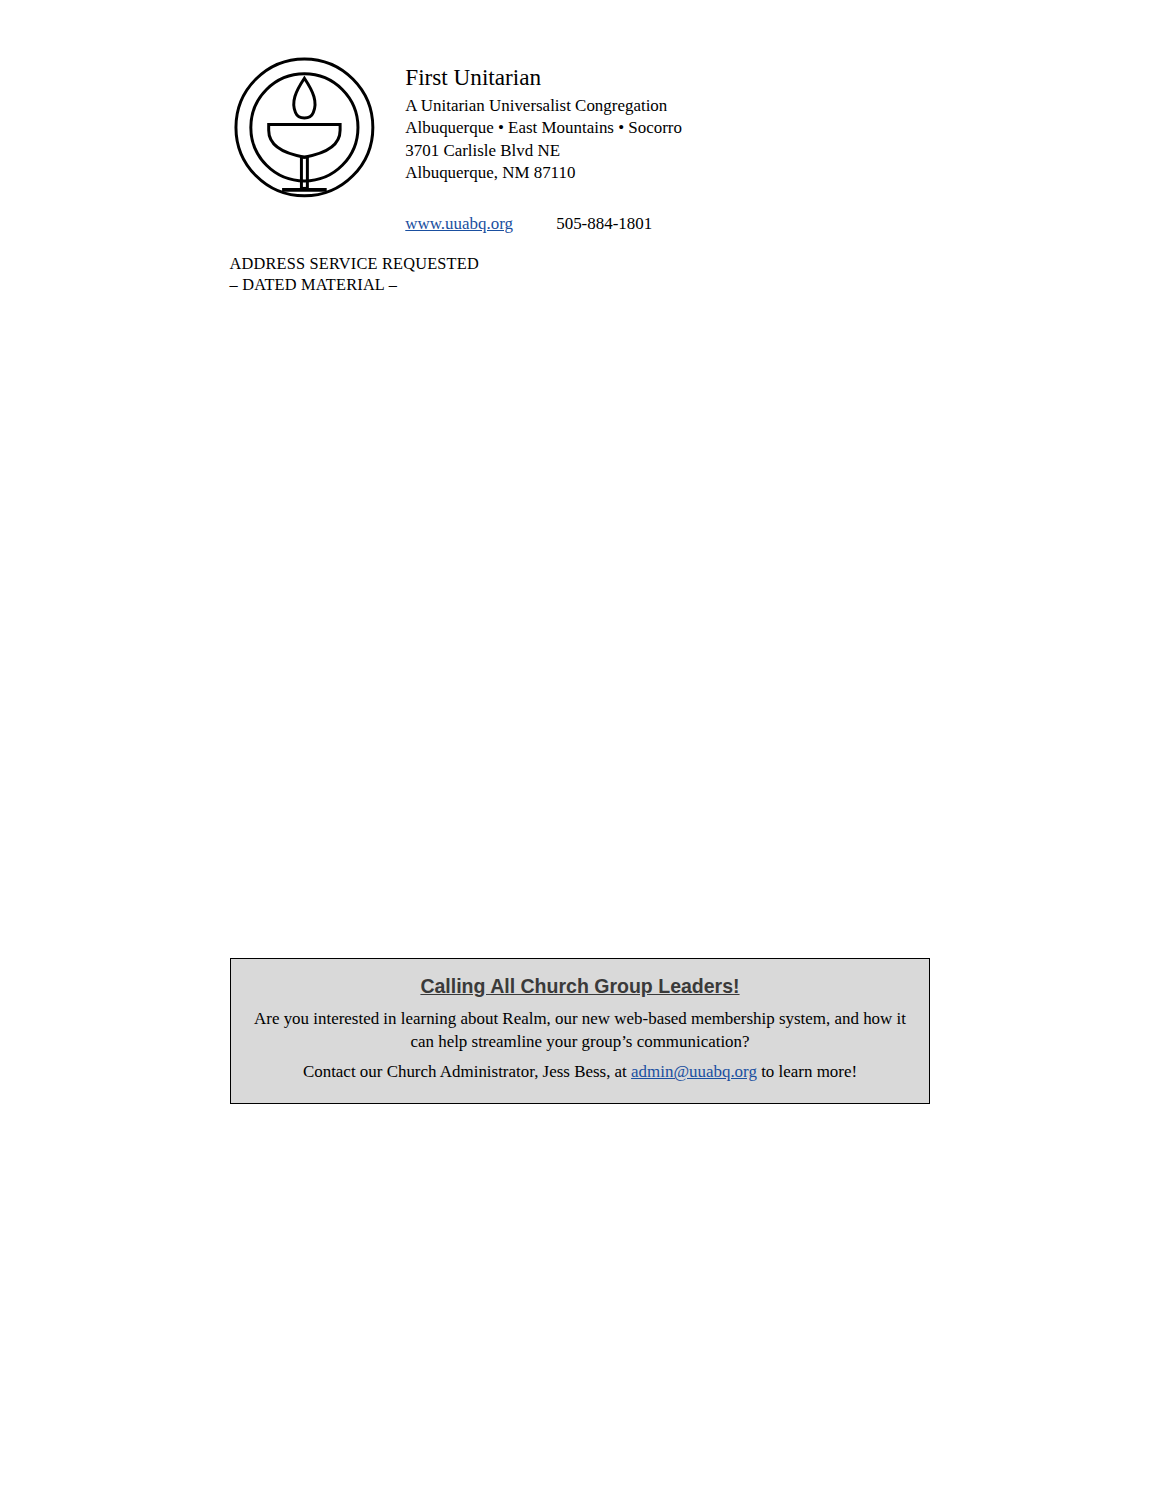First Unitarian
A Unitarian Universalist Congregation
Albuquerque • East Mountains • Socorro
3701 Carlisle Blvd NE
Albuquerque, NM 87110
www.uuabq.org 505-884-1801
ADDRESS SERVICE REQUESTED
– DATED MATERIAL –
Calling All Church Group Leaders!
Are you interested in learning about Realm, our new web-based membership system, and how it can help streamline your group’s communication?
Contact our Church Administrator, Jess Bess, at admin@uuabq.org to learn more!